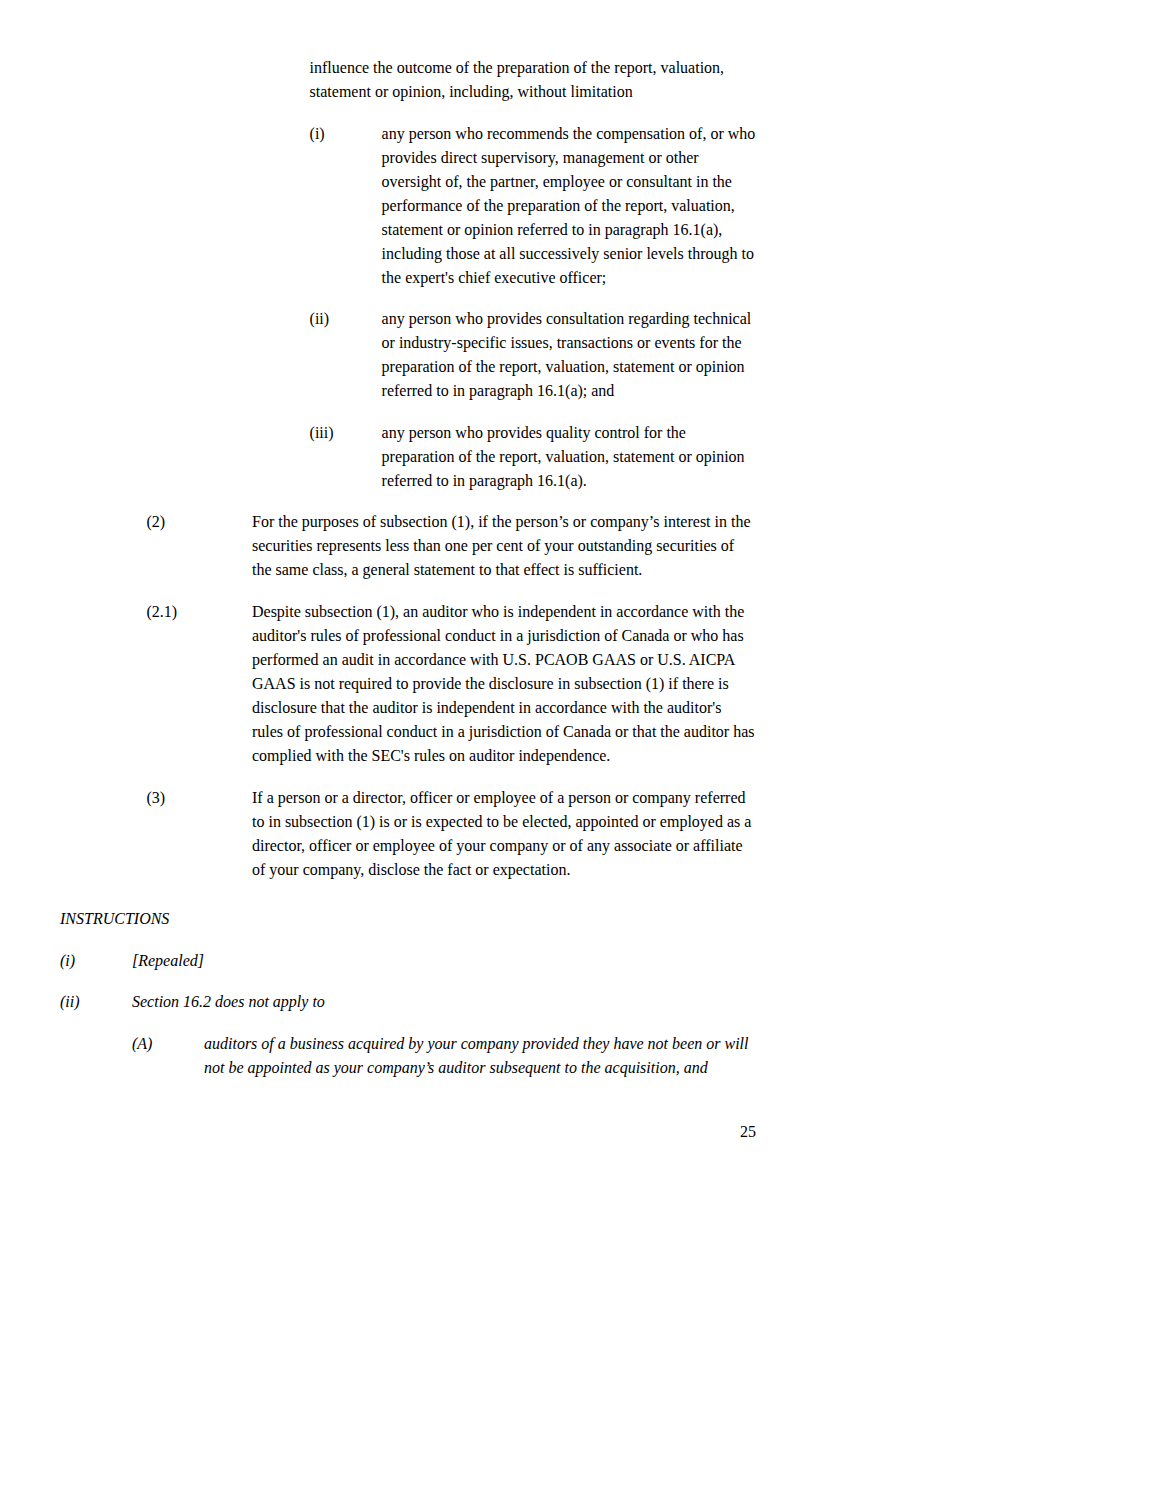influence the outcome of the preparation of the report, valuation, statement or opinion, including, without limitation
(i) any person who recommends the compensation of, or who provides direct supervisory, management or other oversight of, the partner, employee or consultant in the performance of the preparation of the report, valuation, statement or opinion referred to in paragraph 16.1(a), including those at all successively senior levels through to the expert's chief executive officer;
(ii) any person who provides consultation regarding technical or industry-specific issues, transactions or events for the preparation of the report, valuation, statement or opinion referred to in paragraph 16.1(a); and
(iii) any person who provides quality control for the preparation of the report, valuation, statement or opinion referred to in paragraph 16.1(a).
(2) For the purposes of subsection (1), if the person’s or company’s interest in the securities represents less than one per cent of your outstanding securities of the same class, a general statement to that effect is sufficient.
(2.1) Despite subsection (1), an auditor who is independent in accordance with the auditor's rules of professional conduct in a jurisdiction of Canada or who has performed an audit in accordance with U.S. PCAOB GAAS or U.S. AICPA GAAS is not required to provide the disclosure in subsection (1) if there is disclosure that the auditor is independent in accordance with the auditor's rules of professional conduct in a jurisdiction of Canada or that the auditor has complied with the SEC's rules on auditor independence.
(3) If a person or a director, officer or employee of a person or company referred to in subsection (1) is or is expected to be elected, appointed or employed as a director, officer or employee of your company or of any associate or affiliate of your company, disclose the fact or expectation.
INSTRUCTIONS
(i) [Repealed]
(ii) Section 16.2 does not apply to
(A) auditors of a business acquired by your company provided they have not been or will not be appointed as your company’s auditor subsequent to the acquisition, and
25